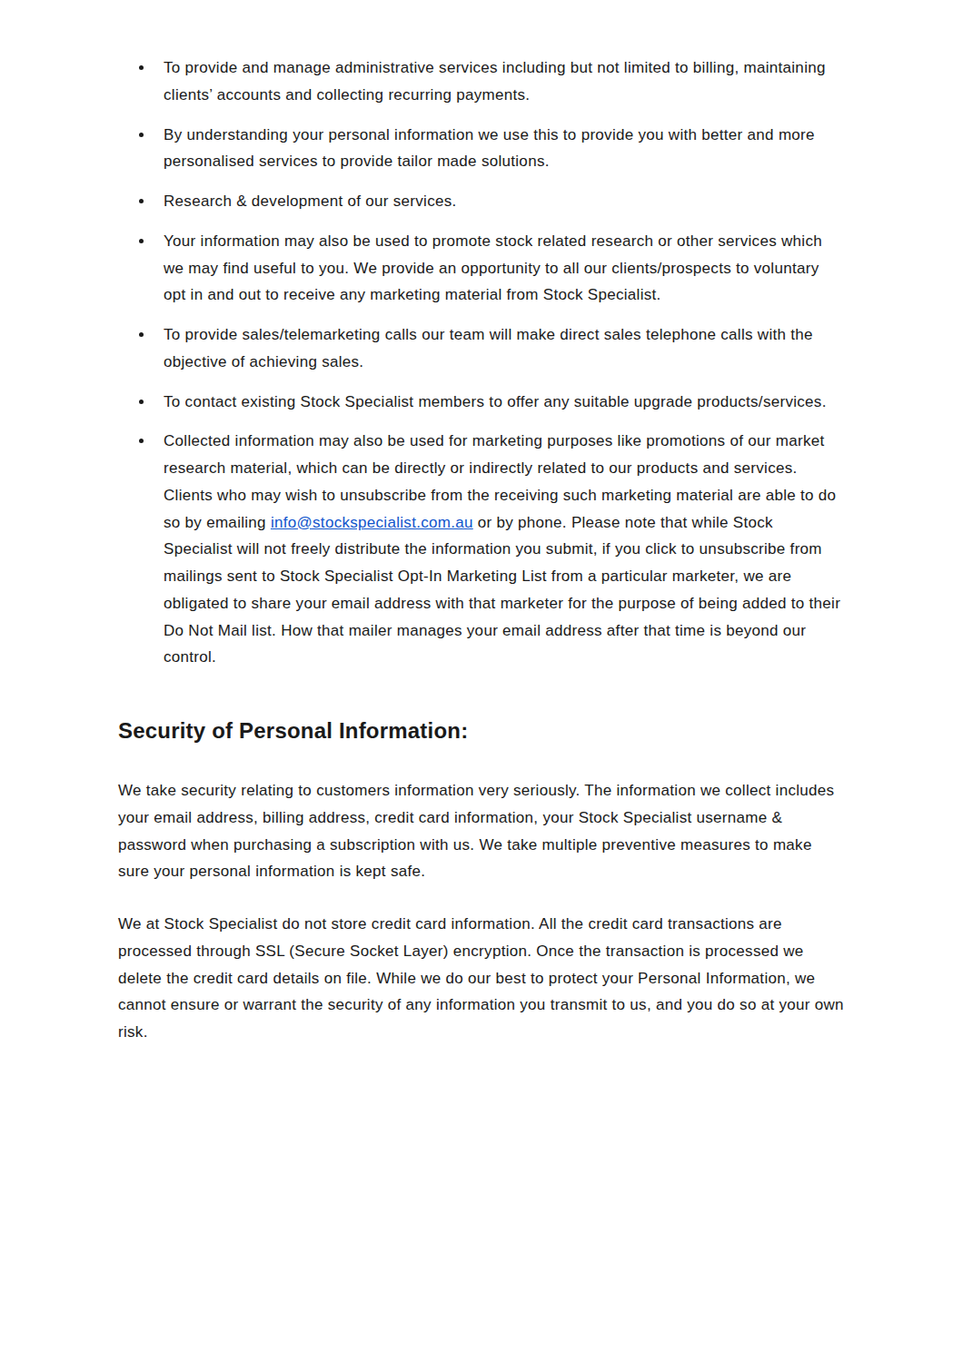To provide and manage administrative services including but not limited to billing, maintaining clients’ accounts and collecting recurring payments.
By understanding your personal information we use this to provide you with better and more personalised services to provide tailor made solutions.
Research & development of our services.
Your information may also be used to promote stock related research or other services which we may find useful to you. We provide an opportunity to all our clients/prospects to voluntary opt in and out to receive any marketing material from Stock Specialist.
To provide sales/telemarketing calls our team will make direct sales telephone calls with the objective of achieving sales.
To contact existing Stock Specialist members to offer any suitable upgrade products/services.
Collected information may also be used for marketing purposes like promotions of our market research material, which can be directly or indirectly related to our products and services. Clients who may wish to unsubscribe from the receiving such marketing material are able to do so by emailing info@stockspecialist.com.au or by phone. Please note that while Stock Specialist will not freely distribute the information you submit, if you click to unsubscribe from mailings sent to Stock Specialist Opt-In Marketing List from a particular marketer, we are obligated to share your email address with that marketer for the purpose of being added to their Do Not Mail list. How that mailer manages your email address after that time is beyond our control.
Security of Personal Information:
We take security relating to customers information very seriously. The information we collect includes your email address, billing address, credit card information, your Stock Specialist username & password when purchasing a subscription with us. We take multiple preventive measures to make sure your personal information is kept safe.
We at Stock Specialist do not store credit card information. All the credit card transactions are processed through SSL (Secure Socket Layer) encryption. Once the transaction is processed we delete the credit card details on file. While we do our best to protect your Personal Information, we cannot ensure or warrant the security of any information you transmit to us, and you do so at your own risk.